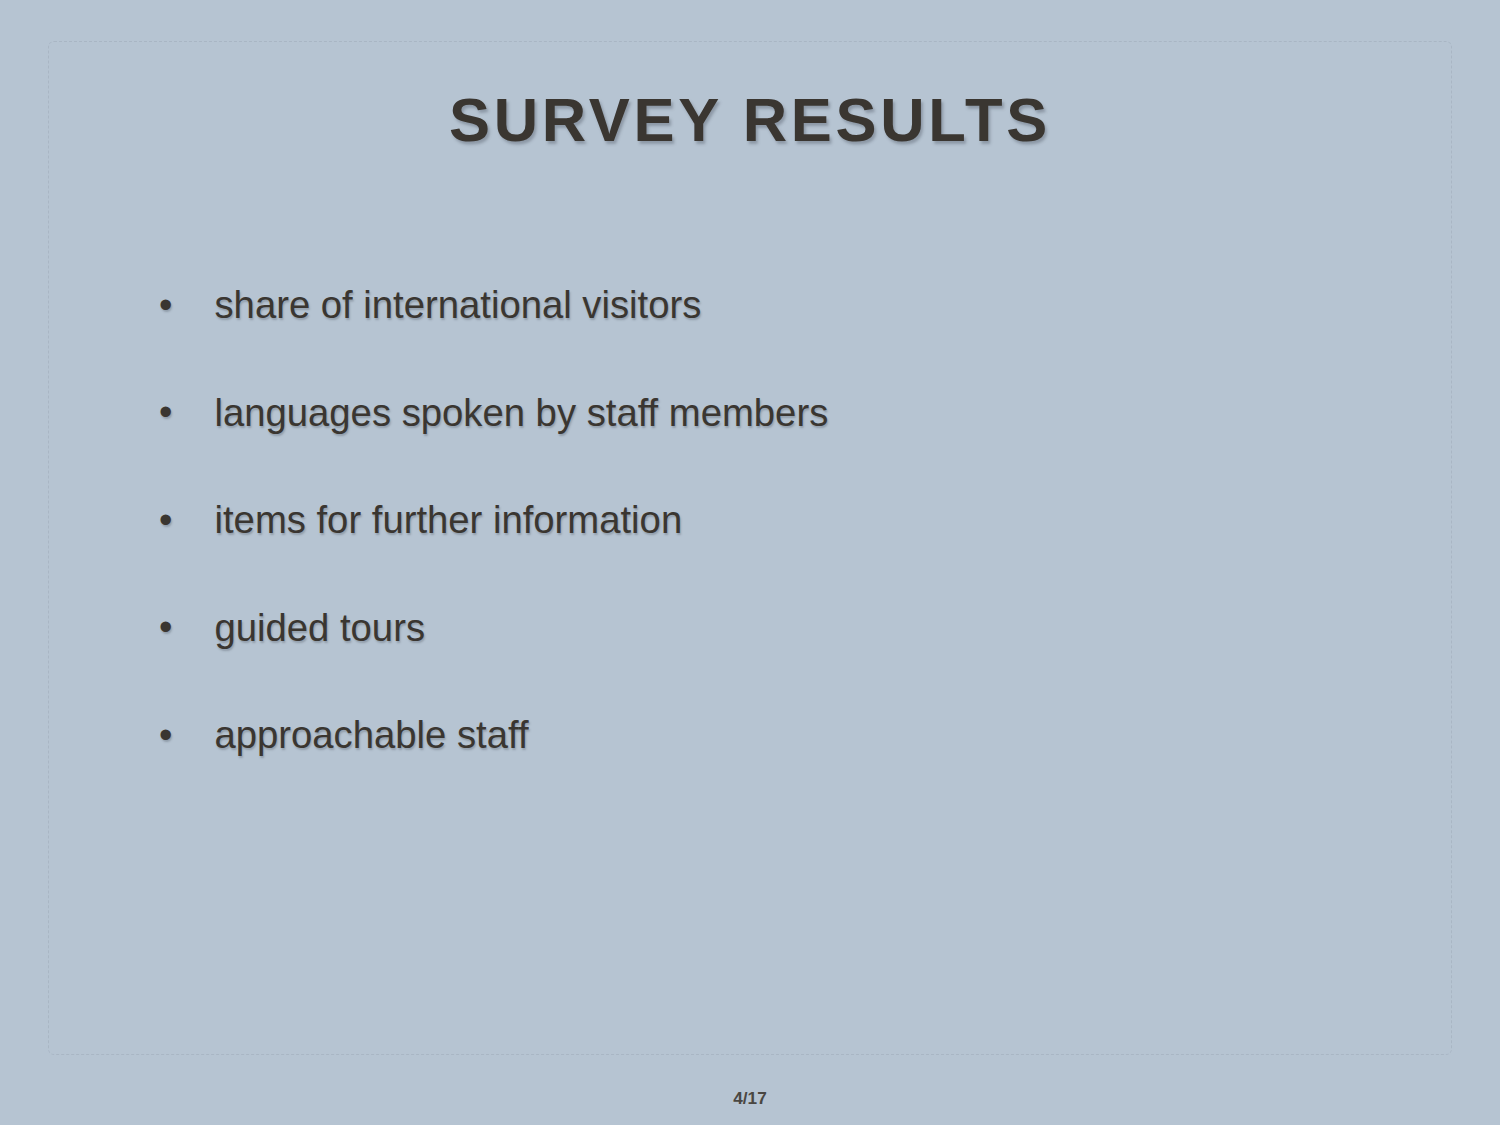SURVEY RESULTS
share of international visitors
languages spoken by staff members
items for further information
guided tours
approachable staff
4/17